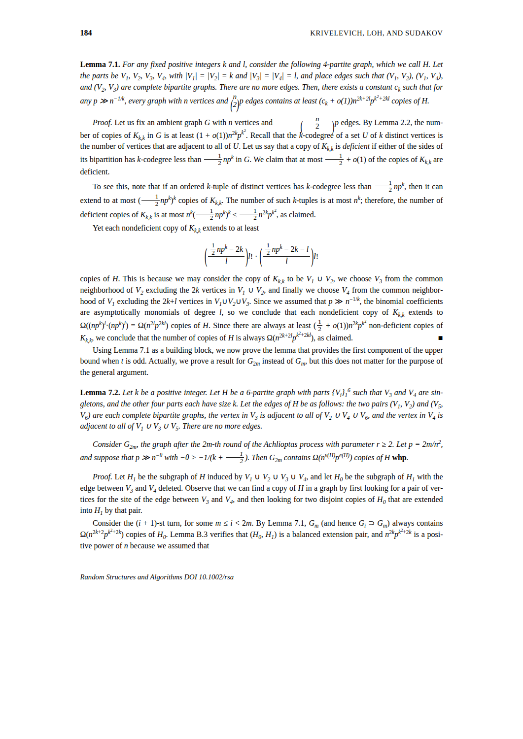184 KRIVELEVICH, LOH, AND SUDAKOV
Lemma 7.1. For any fixed positive integers k and l, consider the following 4-partite graph, which we call H. Let the parts be V1, V2, V3, V4, with |V1| = |V2| = k and |V3| = |V4| = l, and place edges such that (V1, V2), (V1, V4), and (V2, V3) are complete bipartite graphs. There are no more edges. Then, there exists a constant ck such that for any p ≫ n−1/k, every graph with n vertices and (n 2) p edges contains at least (ck + o(1))n2k+2lpk2+2kl copies of H.
Proof. Let us fix an ambient graph G with n vertices and (n 2) p edges. By Lemma 2.2, the number of copies of Kk,k in G is at least (1 + o(1))n2kpk2. Recall that the k-codegree of a set U of k distinct vertices is the number of vertices that are adjacent to all of U. Let us say that a copy of Kk,k is deficient if either of the sides of its bipartition has k-codegree less than 12 npk in G. We claim that at most 12 + o(1) of the copies of Kk,k are deficient.
To see this, note that if an ordered k-tuple of distinct vertices has k-codegree less than 12 npk, then it can extend to at most (12 npk)k copies of Kk,k. The number of such k-tuples is at most nk; therefore, the number of deficient copies of Kk,k is at most nk(12 npk)k ≤ 12 n2kpk2, as claimed.
Yet each nondeficient copy of Kk,k extends to at least
(12 npk − 2k l) l! · (12 npk − 2k − l l) l!
copies of H. This is because we may consider the copy of Kk,k to be V1 ∪ V2, we choose V3 from the common neighborhood of V2 excluding the 2k vertices in V1 ∪ V2, and finally we choose V4 from the common neighborhood of V1 excluding the 2k+l vertices in V1∪V2∪V3. Since we assumed that p ≫ n−1/k, the binomial coefficients are asymptotically monomials of degree l, so we conclude that each nondeficient copy of Kk,k extends to Ω((npk)l·(npk)l) = Ω(n2lp2kl) copies of H. Since there are always at least (12 + o(1))n2kpk2 non-deficient copies of Kk,k, we conclude that the number of copies of H is always Ω(n2k+2lpk2+2kl), as claimed. ■
Using Lemma 7.1 as a building block, we now prove the lemma that provides the first component of the upper bound when t is odd. Actually, we prove a result for G2m instead of Gm, but this does not matter for the purpose of the general argument.
Lemma 7.2. Let k be a positive integer. Let H be a 6-partite graph with parts {Vi}16 such that V3 and V4 are singletons, and the other four parts each have size k. Let the edges of H be as follows: the two pairs (V1, V2) and (V5, V6) are each complete bipartite graphs, the vertex in V3 is adjacent to all of V2 ∪ V4 ∪ V6, and the vertex in V4 is adjacent to all of V1 ∪ V3 ∪ V5. There are no more edges.
Consider G2m, the graph after the 2m-th round of the Achlioptas process with parameter r ≥ 2. Let p = 2m/n2, and suppose that p ≫ n−θ with −θ > −1/(k + 12). Then G2m contains Ω(nv(H)pe(H)) copies of H whp.
Proof. Let H1 be the subgraph of H induced by V1 ∪ V2 ∪ V3 ∪ V4, and let H0 be the subgraph of H1 with the edge between V3 and V4 deleted. Observe that we can find a copy of H in a graph by first looking for a pair of vertices for the site of the edge between V3 and V4, and then looking for two disjoint copies of H0 that are extended into H1 by that pair.
Consider the (i + 1)-st turn, for some m ≤ i < 2m. By Lemma 7.1, Gm (and hence Gi ⊃ Gm) always contains Ω(n2k+2pk2+2k) copies of H0. Lemma B.3 verifies that (H0, H1) is a balanced extension pair, and n2kpk2+2k is a positive power of n because we assumed that
Random Structures and Algorithms DOI 10.1002/rsa